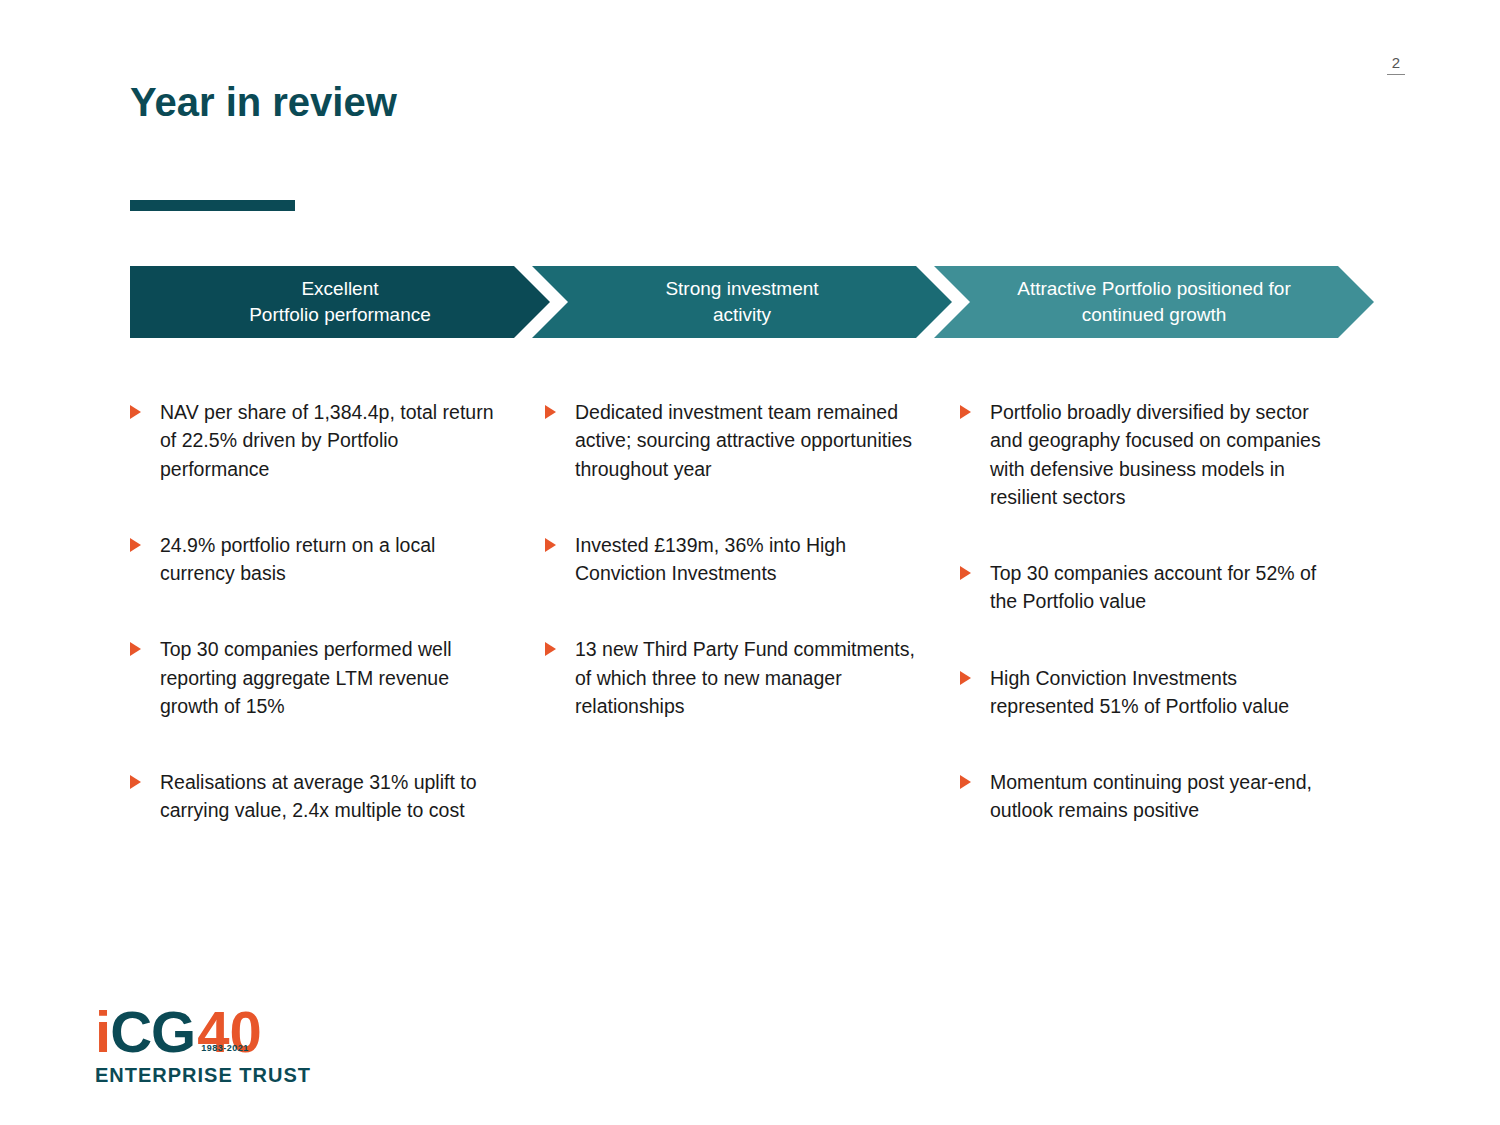2
Year in review
Excellent
Portfolio performance
Strong investment
activity
Attractive Portfolio positioned for
continued growth
NAV per share of 1,384.4p, total return of 22.5% driven by Portfolio performance
24.9% portfolio return on a local currency basis
Top 30 companies performed well reporting aggregate LTM revenue growth of 15%
Realisations at average 31% uplift to carrying value, 2.4x multiple to cost
Dedicated investment team remained active; sourcing attractive opportunities throughout year
Invested £139m, 36% into High Conviction Investments
13 new Third Party Fund commitments, of which three to new manager relationships
Portfolio broadly diversified by sector and geography focused on companies with defensive business models in resilient sectors
Top 30 companies account for 52% of the Portfolio value
High Conviction Investments represented 51% of Portfolio value
Momentum continuing post year-end, outlook remains positive
i CG 401983-2021
ENTERPRISE TRUST